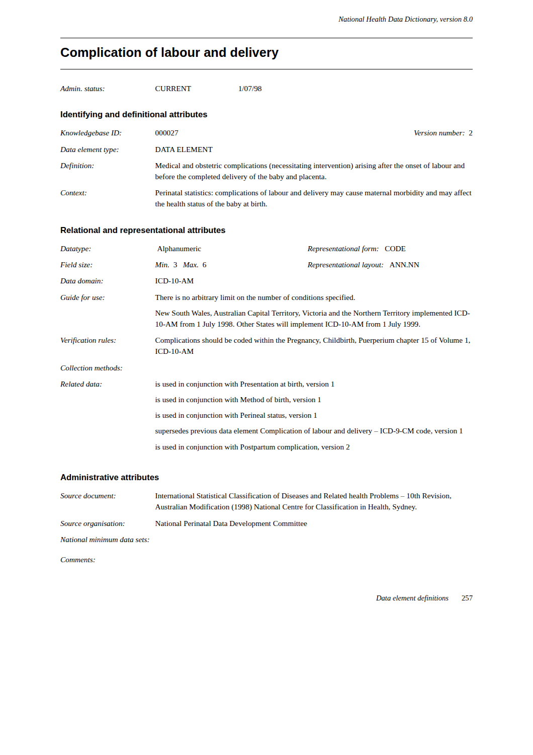National Health Data Dictionary, version 8.0
Complication of labour and delivery
| Admin. status: | CURRENT 1/07/98 |
Identifying and definitional attributes
| Knowledgebase ID: | 000027 Version number: 2 |
| Data element type: | DATA ELEMENT |
| Definition: | Medical and obstetric complications (necessitating intervention) arising after the onset of labour and before the completed delivery of the baby and placenta. |
| Context: | Perinatal statistics: complications of labour and delivery may cause maternal morbidity and may affect the health status of the baby at birth. |
Relational and representational attributes
| Datatype: | Alphanumeric Representational form: CODE |
| Field size: | Min. 3 Max. 6 Representational layout: ANN.NN |
| Data domain: | ICD-10-AM |
| Guide for use: | There is no arbitrary limit on the number of conditions specified. New South Wales, Australian Capital Territory, Victoria and the Northern Territory implemented ICD-10-AM from 1 July 1998. Other States will implement ICD-10-AM from 1 July 1999. |
| Verification rules: | Complications should be coded within the Pregnancy, Childbirth, Puerperium chapter 15 of Volume 1, ICD-10-AM |
| Collection methods: | |
| Related data: | is used in conjunction with Presentation at birth, version 1 is used in conjunction with Method of birth, version 1 is used in conjunction with Perineal status, version 1 supersedes previous data element Complication of labour and delivery – ICD-9-CM code, version 1 is used in conjunction with Postpartum complication, version 2 |
Administrative attributes
| Source document: | International Statistical Classification of Diseases and Related health Problems – 10th Revision, Australian Modification (1998) National Centre for Classification in Health, Sydney. |
| Source organisation: | National Perinatal Data Development Committee |
| National minimum data sets: | |
| Comments: | |
Data element definitions 257